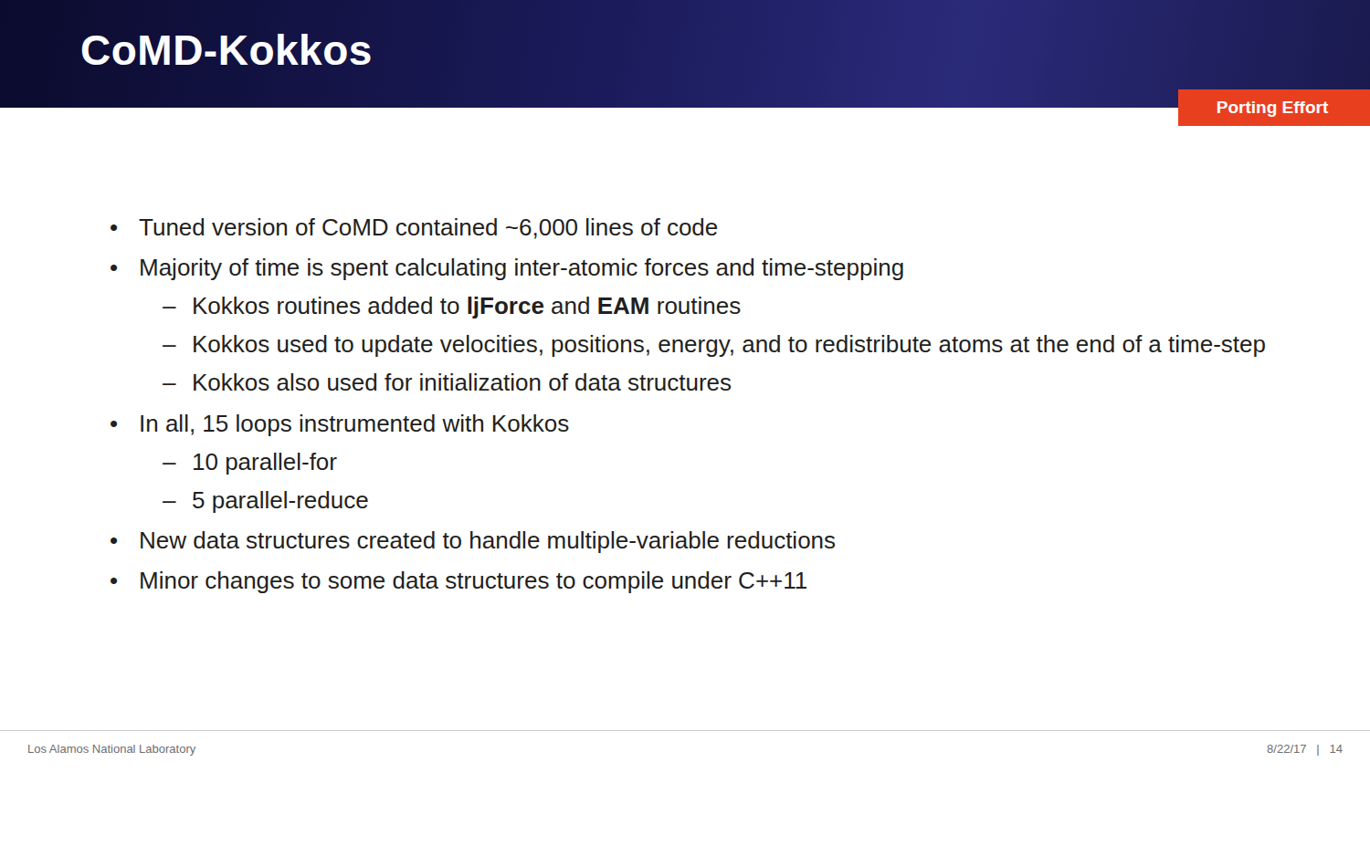CoMD-Kokkos
Porting Effort
Tuned version of CoMD contained ~6,000 lines of code
Majority of time is spent calculating inter-atomic forces and time-stepping
Kokkos routines added to ljForce and EAM routines
Kokkos used to update velocities, positions, energy, and to redistribute atoms at the end of a time-step
Kokkos also used for initialization of data structures
In all, 15 loops instrumented with Kokkos
10 parallel-for
5 parallel-reduce
New data structures created to handle multiple-variable reductions
Minor changes to some data structures to compile under C++11
Los Alamos National Laboratory
8/22/17 | 14